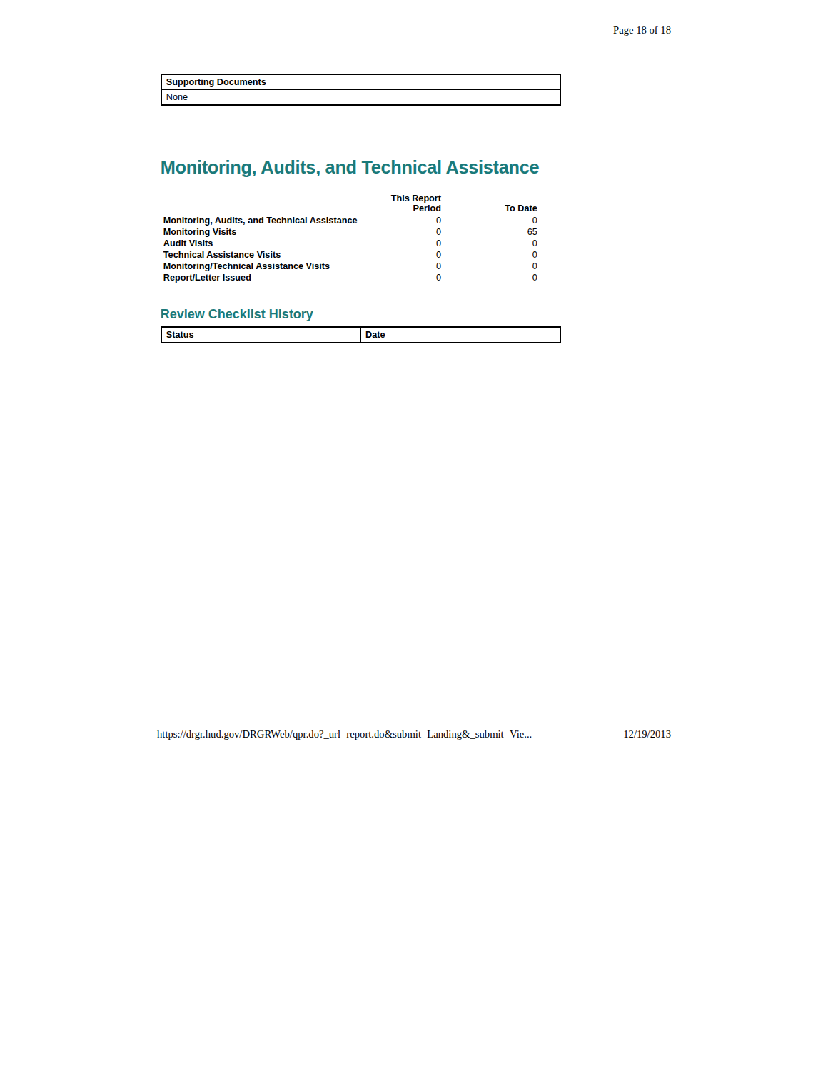Page 18 of 18
| Supporting Documents |
| --- |
| None |
Monitoring, Audits, and Technical Assistance
| | This Report Period | To Date |
| --- | --- | --- |
| Monitoring, Audits, and Technical Assistance | 0 | 0 |
| Monitoring Visits | 0 | 65 |
| Audit Visits | 0 | 0 |
| Technical Assistance Visits | 0 | 0 |
| Monitoring/Technical Assistance Visits | 0 | 0 |
| Report/Letter Issued | 0 | 0 |
Review Checklist History
| Status | Date |
| --- | --- |
https://drgr.hud.gov/DRGRWeb/qpr.do?_url=report.do&submit=Landing&_submit=Vie... 12/19/2013